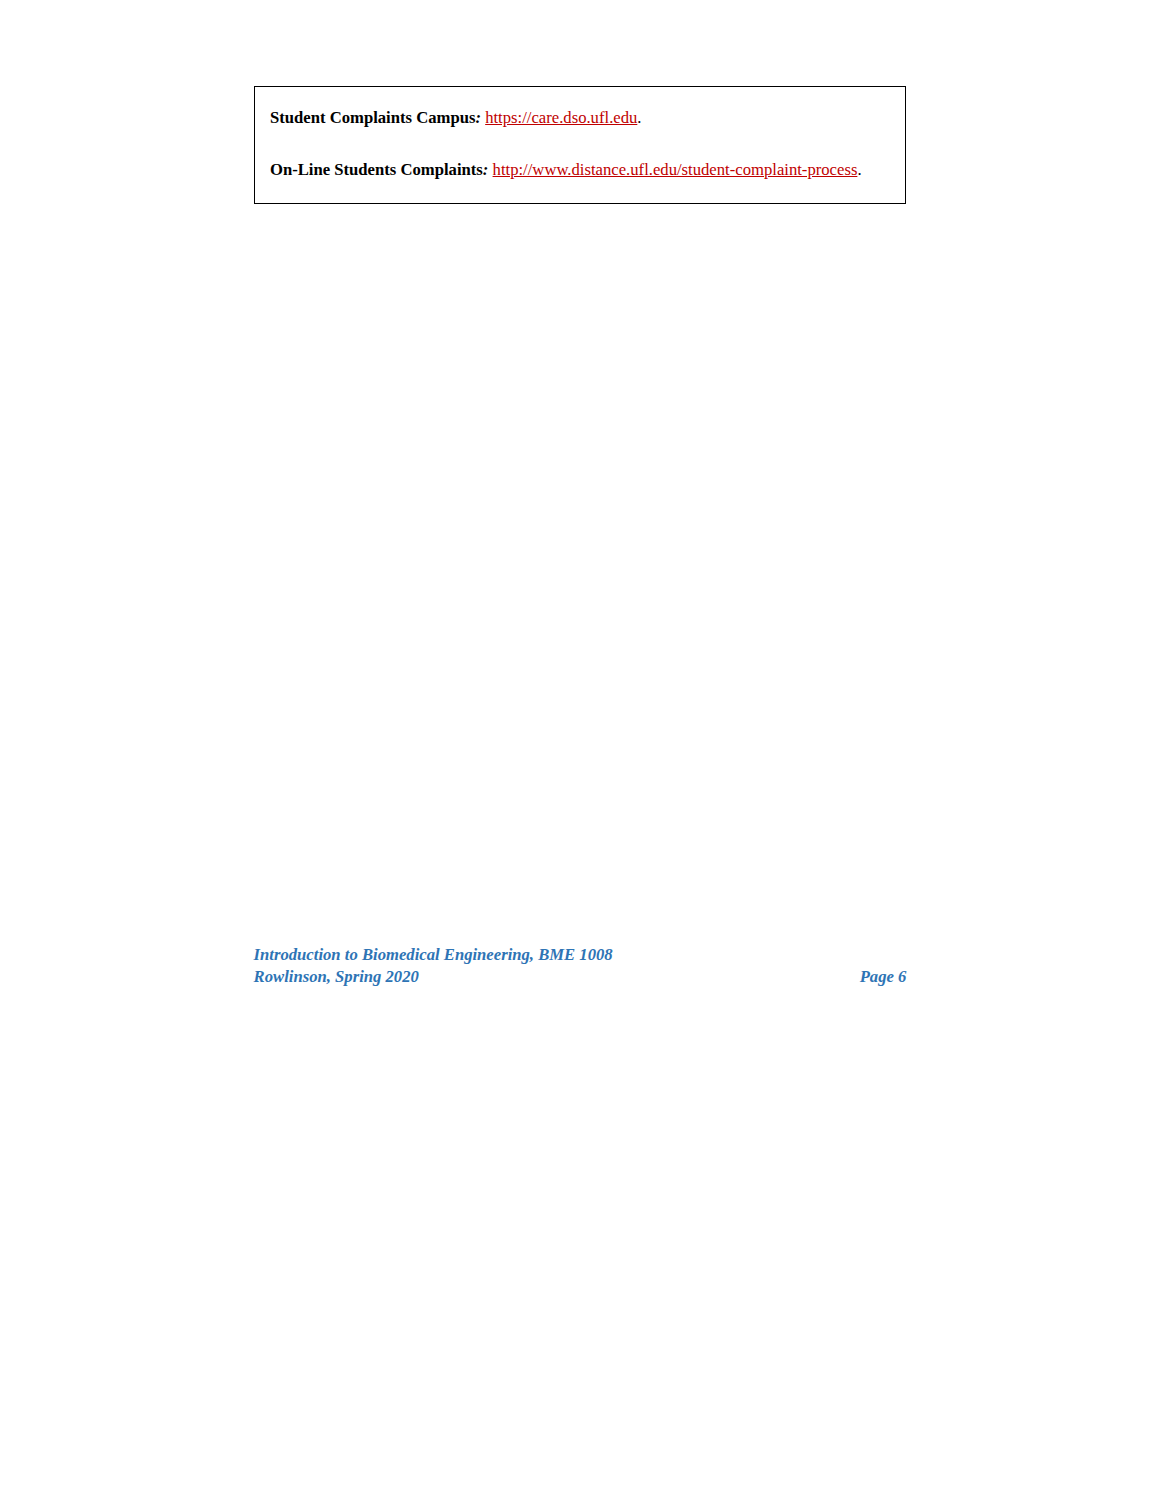Student Complaints Campus: https://care.dso.ufl.edu.
On-Line Students Complaints: http://www.distance.ufl.edu/student-complaint-process.
Introduction to Biomedical Engineering, BME 1008
Rowlinson, Spring 2020
Page 6